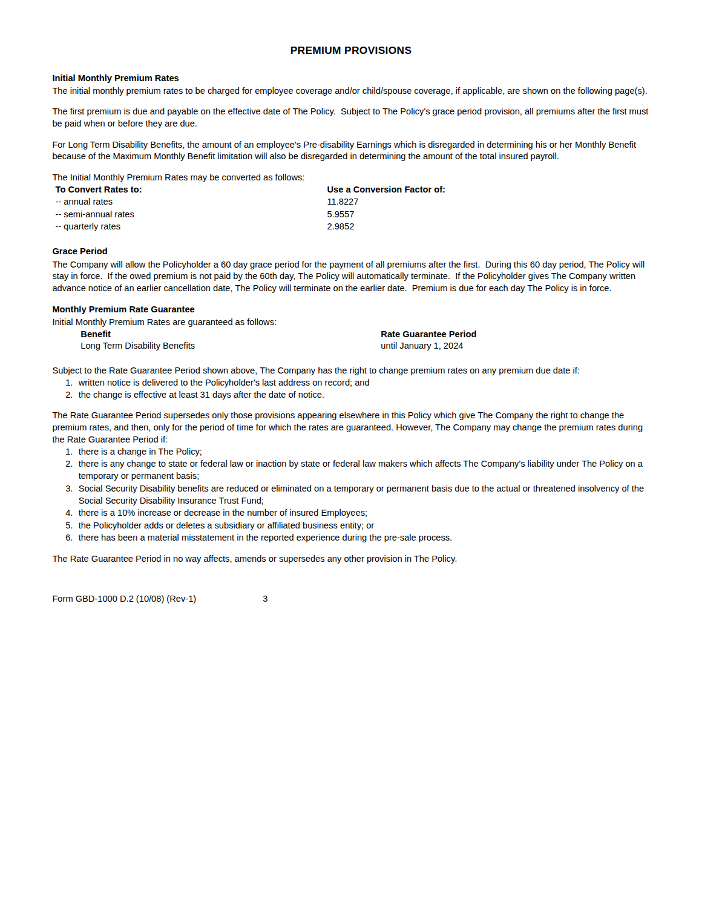PREMIUM PROVISIONS
Initial Monthly Premium Rates
The initial monthly premium rates to be charged for employee coverage and/or child/spouse coverage, if applicable, are shown on the following page(s).
The first premium is due and payable on the effective date of The Policy. Subject to The Policy's grace period provision, all premiums after the first must be paid when or before they are due.
For Long Term Disability Benefits, the amount of an employee's Pre-disability Earnings which is disregarded in determining his or her Monthly Benefit because of the Maximum Monthly Benefit limitation will also be disregarded in determining the amount of the total insured payroll.
The Initial Monthly Premium Rates may be converted as follows:
| To Convert Rates to: | Use a Conversion Factor of: |
| --- | --- |
| -- annual rates | 11.8227 |
| -- semi-annual rates | 5.9557 |
| -- quarterly rates | 2.9852 |
Grace Period
The Company will allow the Policyholder a 60 day grace period for the payment of all premiums after the first. During this 60 day period, The Policy will stay in force. If the owed premium is not paid by the 60th day, The Policy will automatically terminate. If the Policyholder gives The Company written advance notice of an earlier cancellation date, The Policy will terminate on the earlier date. Premium is due for each day The Policy is in force.
Monthly Premium Rate Guarantee
Initial Monthly Premium Rates are guaranteed as follows:
| Benefit | Rate Guarantee Period |
| --- | --- |
| Long Term Disability Benefits | until January 1, 2024 |
Subject to the Rate Guarantee Period shown above, The Company has the right to change premium rates on any premium due date if:
written notice is delivered to the Policyholder's last address on record; and
the change is effective at least 31 days after the date of notice.
The Rate Guarantee Period supersedes only those provisions appearing elsewhere in this Policy which give The Company the right to change the premium rates, and then, only for the period of time for which the rates are guaranteed. However, The Company may change the premium rates during the Rate Guarantee Period if:
there is a change in The Policy;
there is any change to state or federal law or inaction by state or federal law makers which affects The Company's liability under The Policy on a temporary or permanent basis;
Social Security Disability benefits are reduced or eliminated on a temporary or permanent basis due to the actual or threatened insolvency of the Social Security Disability Insurance Trust Fund;
there is a 10% increase or decrease in the number of insured Employees;
the Policyholder adds or deletes a subsidiary or affiliated business entity; or
there has been a material misstatement in the reported experience during the pre-sale process.
The Rate Guarantee Period in no way affects, amends or supersedes any other provision in The Policy.
Form GBD-1000 D.2 (10/08) (Rev-1)3